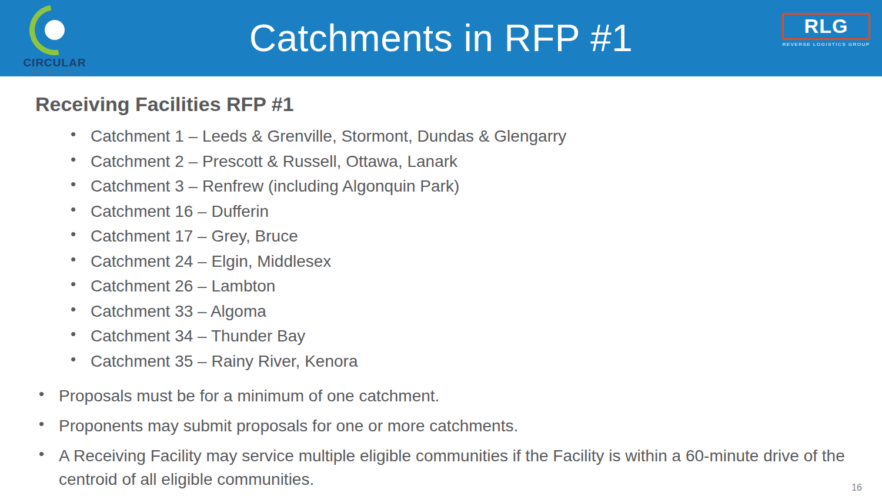CIRCULAR
MATERIALS
Catchments in RFP #1
RLG
REVERSE LOGISTICS GROUP
Receiving Facilities RFP #1
Catchment 1 – Leeds & Grenville, Stormont, Dundas & Glengarry
Catchment 2 – Prescott & Russell, Ottawa, Lanark
Catchment 3 – Renfrew (including Algonquin Park)
Catchment 16 – Dufferin
Catchment 17 – Grey, Bruce
Catchment 24 – Elgin, Middlesex
Catchment 26 – Lambton
Catchment 33 – Algoma
Catchment 34 – Thunder Bay
Catchment 35 – Rainy River, Kenora
Proposals must be for a minimum of one catchment.
Proponents may submit proposals for one or more catchments.
A Receiving Facility may service multiple eligible communities if the Facility is within a 60-minute drive of the centroid of all eligible communities.
16